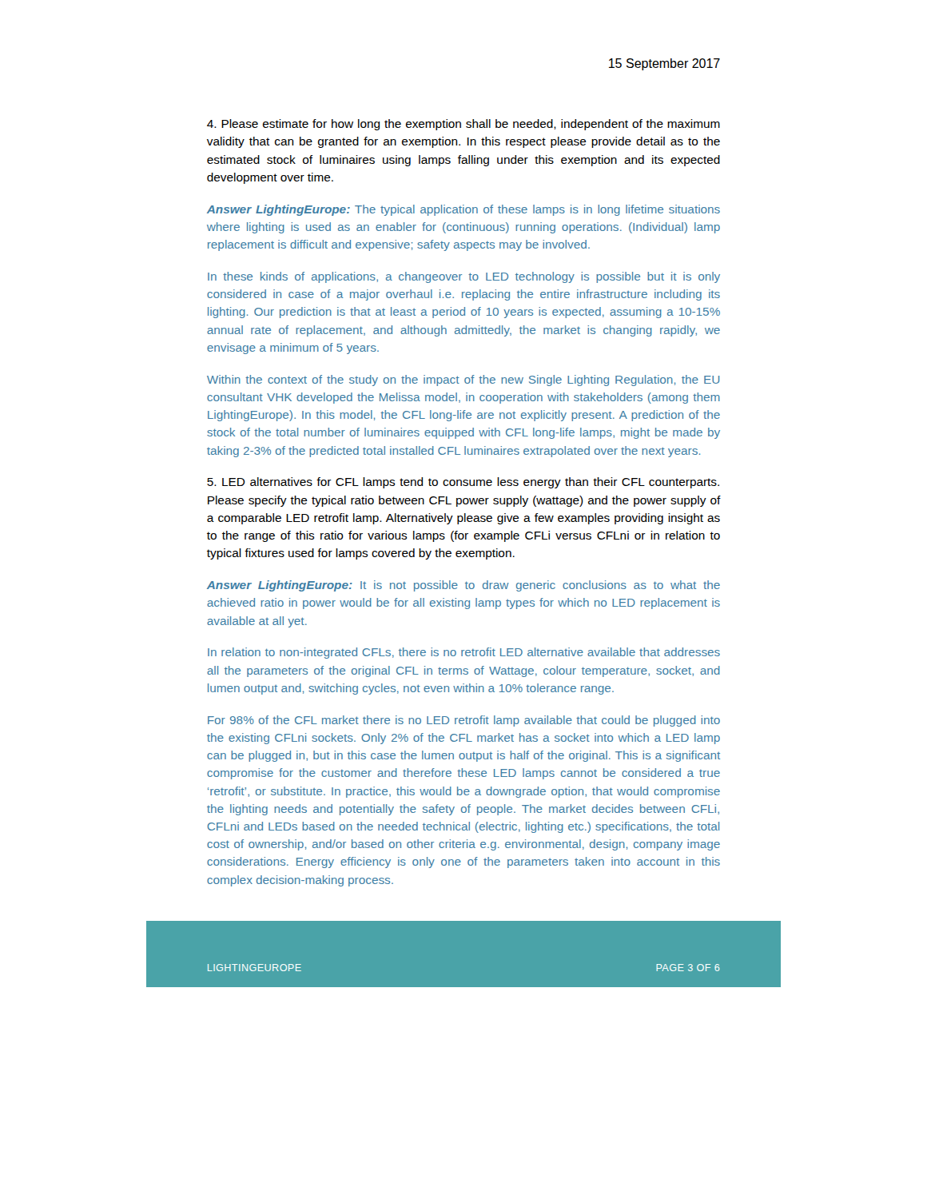15 September 2017
4. Please estimate for how long the exemption shall be needed, independent of the maximum validity that can be granted for an exemption. In this respect please provide detail as to the estimated stock of luminaires using lamps falling under this exemption and its expected development over time.
Answer LightingEurope: The typical application of these lamps is in long lifetime situations where lighting is used as an enabler for (continuous) running operations. (Individual) lamp replacement is difficult and expensive; safety aspects may be involved.
In these kinds of applications, a changeover to LED technology is possible but it is only considered in case of a major overhaul i.e. replacing the entire infrastructure including its lighting. Our prediction is that at least a period of 10 years is expected, assuming a 10-15% annual rate of replacement, and although admittedly, the market is changing rapidly, we envisage a minimum of 5 years.
Within the context of the study on the impact of the new Single Lighting Regulation, the EU consultant VHK developed the Melissa model, in cooperation with stakeholders (among them LightingEurope). In this model, the CFL long-life are not explicitly present. A prediction of the stock of the total number of luminaires equipped with CFL long-life lamps, might be made by taking 2-3% of the predicted total installed CFL luminaires extrapolated over the next years.
5. LED alternatives for CFL lamps tend to consume less energy than their CFL counterparts. Please specify the typical ratio between CFL power supply (wattage) and the power supply of a comparable LED retrofit lamp. Alternatively please give a few examples providing insight as to the range of this ratio for various lamps (for example CFLi versus CFLni or in relation to typical fixtures used for lamps covered by the exemption.
Answer LightingEurope: It is not possible to draw generic conclusions as to what the achieved ratio in power would be for all existing lamp types for which no LED replacement is available at all yet.
In relation to non-integrated CFLs, there is no retrofit LED alternative available that addresses all the parameters of the original CFL in terms of Wattage, colour temperature, socket, and lumen output and, switching cycles, not even within a 10% tolerance range.
For 98% of the CFL market there is no LED retrofit lamp available that could be plugged into the existing CFLni sockets. Only 2% of the CFL market has a socket into which a LED lamp can be plugged in, but in this case the lumen output is half of the original. This is a significant compromise for the customer and therefore these LED lamps cannot be considered a true ‘retrofit’, or substitute. In practice, this would be a downgrade option, that would compromise the lighting needs and potentially the safety of people. The market decides between CFLi, CFLni and LEDs based on the needed technical (electric, lighting etc.) specifications, the total cost of ownership, and/or based on other criteria e.g. environmental, design, company image considerations. Energy efficiency is only one of the parameters taken into account in this complex decision-making process.
LightingEurope
Page 3 of 6